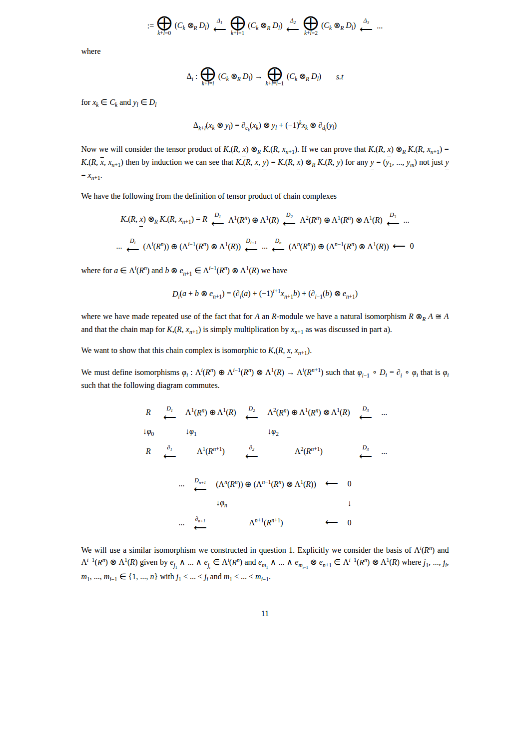:= ⨁k+l=0 (Ck ⊗R Dl) Δ1⟵ ⨁k+l=1 (Ck ⊗R Dl) Δ2⟵ ⨁k+l=2 (Ck ⊗R Dl) Δ3⟵ ...
where
Δi : ⨁k+l=i (Ck ⊗R Dl) → ⨁k+l=i−1 (Ck ⊗R Dl) s.t
for xk ∈ Ck and yl ∈ Dl
Δk+l(xk ⊗ yl) = ∂ck(xk) ⊗ yl + (−1)kxk ⊗ ∂dl(yl)
Now we will consider the tensor product of K•(R, x) ⊗R K•(R, xn+1). If we can prove that K•(R, x) ⊗R K•(R, xn+1) = K•(R, x, xn+1) then by induction we can see that K•(R, x, y) = K•(R, x) ⊗R K•(R, y) for any y = (y1, ..., ym) not just y = xn+1.
We have the following from the definition of tensor product of chain complexes
K•(R, x) ⊗R K•(R, xn+1) = R D1⟵ Λ1(Rn) ⊕ Λ1(R) D2⟵ Λ2(Rn) ⊕ Λ1(Rn) ⊗ Λ1(R) D3⟵ ...
... Di⟵ (Λi(Rn)) ⊕ (Λi−1(Rn) ⊗ Λ1(R)) Di+1⟵ ... Dn⟵ (Λn(Rn)) ⊕ (Λn−1(Rn) ⊗ Λ1(R)) ⟵ 0
where for a ∈ Λi(Rn) and b ⊗ en+1 ∈ Λi−1(Rn) ⊗ Λ1(R) we have
Di(a + b ⊗ en+1) = (∂i(a) + (−1)i+1xn+1b) + (∂i−1(b) ⊗ en+1)
where we have made repeated use of the fact that for A an R-module we have a natural isomorphism R ⊗R A ≅ A and that the chain map for K•(R, xn+1) is simply multiplication by xn+1 as was discussed in part a).
We want to show that this chain complex is isomorphic to K•(R, x, xn+1).
We must define isomorphisms φi : Λi(Rn) ⊕ Λi−1(Rn) ⊗ Λ1(R) → Λi(Rn+1) such that φi−1 ∘ Di = ∂i ∘ φi that is φi such that the following diagram commutes.
| R | D 1 ⟵ | Λ 1 ( R n ) ⊕ Λ 1 ( R ) | D 2 ⟵ | Λ 2 ( R n ) ⊕ Λ 1 ( R n ) ⊗ Λ 1 ( R ) | D 3 ⟵ | ... |
| ↓ φ 0 | | ↓ φ 1 | | ↓ φ 2 | | |
| R | ∂ 1 ⟵ | Λ 1 ( R n +1 ) | ∂ 2 ⟵ | Λ 2 ( R n +1 ) | D 3 ⟵ | ... |
| ... | D n +1 ⟵ | (Λ n ( R n )) ⊕ (Λ n −1 ( R n ) ⊗ Λ 1 ( R )) | ⟵ | 0 |
| | | ↓ φ n | | ↓ |
| ... | ∂ n +1 ⟵ | Λ n +1 ( R n +1 ) | ⟵ | 0 |
We will use a similar isomorphism we constructed in question 1. Explicitly we consider the basis of Λi(Rn) and Λi−1(Rn) ⊗ Λ1(R) given by ej1 ∧ ... ∧ eji ∈ Λi(Rn) and em1 ∧ ... ∧ emi−1 ⊗ en+1 ∈ Λi−1(Rn) ⊗ Λ1(R) where j1, ..., ji, m1, ..., mi−1 ∈ {1, ..., n} with j1 < ... < ji and m1 < ... < mi−1.
11